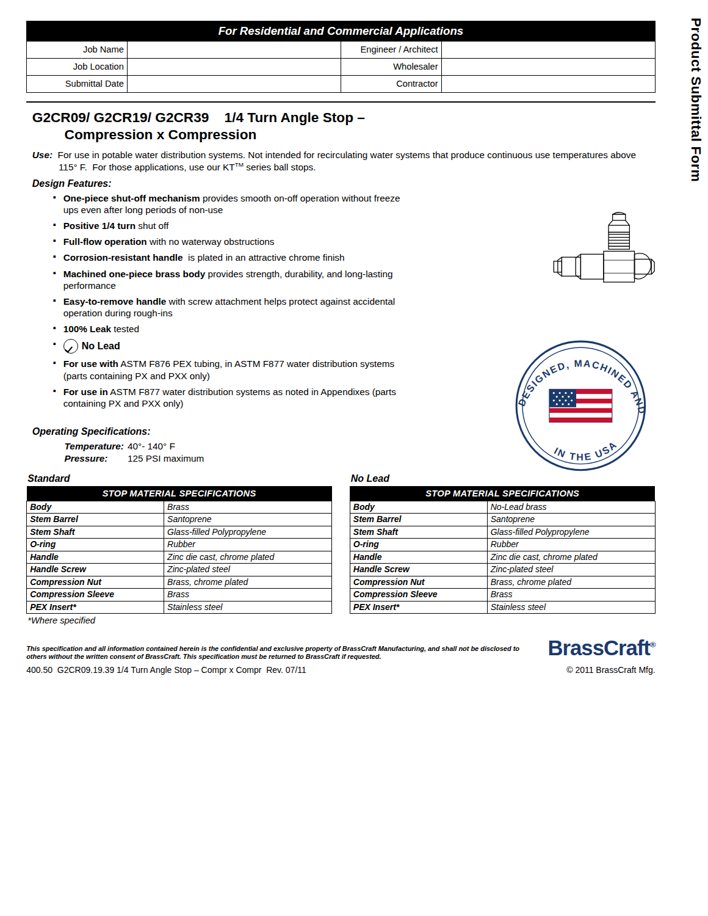Product Submittal Form
For Residential and Commercial Applications
| Job Name | | Engineer / Architect | |
| Job Location | | Wholesaler | |
| Submittal Date | | Contractor | |
G2CR09/ G2CR19/ G2CR39 1/4 Turn Angle Stop – Compression x Compression
Use: For use in potable water distribution systems. Not intended for recirculating water systems that produce continuous use temperatures above 115° F. For those applications, use our KTTM series ball stops.
Design Features:
DESIGNED, MACHINED AND ASSEMBLED IN THE USA
One-piece shut-off mechanism provides smooth on-off operation without freeze ups even after long periods of non-use
Positive 1/4 turn shut off
Full-flow operation with no waterway obstructions
Corrosion-resistant handle is plated in an attractive chrome finish
Machined one-piece brass body provides strength, durability, and long-lasting performance
Easy-to-remove handle with screw attachment helps protect against accidental operation during rough-ins
100% Leak tested
No Lead
For use with ASTM F876 PEX tubing, in ASTM F877 water distribution systems (parts containing PX and PXX only)
For use in ASTM F877 water distribution systems as noted in Appendixes (parts containing PX and PXX only)
Operating Specifications:
| Temperature: | 40°- 140° F |
| Pressure: | 125 PSI maximum |
Standard
| STOP MATERIAL SPECIFICATIONS |
| --- |
| Body | Brass |
| Stem Barrel | Santoprene |
| Stem Shaft | Glass-filled Polypropylene |
| O-ring | Rubber |
| Handle | Zinc die cast, chrome plated |
| Handle Screw | Zinc-plated steel |
| Compression Nut | Brass, chrome plated |
| Compression Sleeve | Brass |
| PEX Insert* | Stainless steel |
No Lead
| STOP MATERIAL SPECIFICATIONS |
| --- |
| Body | No-Lead brass |
| Stem Barrel | Santoprene |
| Stem Shaft | Glass-filled Polypropylene |
| O-ring | Rubber |
| Handle | Zinc die cast, chrome plated |
| Handle Screw | Zinc-plated steel |
| Compression Nut | Brass, chrome plated |
| Compression Sleeve | Brass |
| PEX Insert* | Stainless steel |
*Where specified
This specification and all information contained herein is the confidential and exclusive property of BrassCraft Manufacturing, and shall not be disclosed to others without the written consent of BrassCraft. This specification must be returned to BrassCraft if requested.
BrassCraft®
400.50 G2CR09.19.39 1/4 Turn Angle Stop – Compr x Compr Rev. 07/11
© 2011 BrassCraft Mfg.